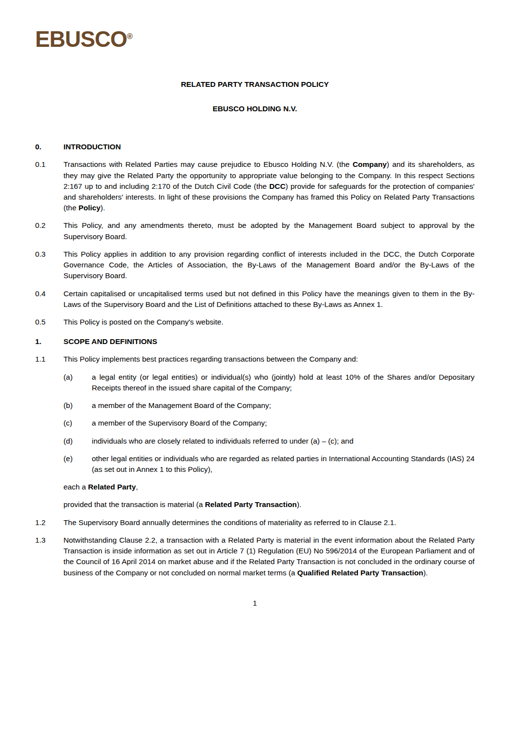EBUSCO®
RELATED PARTY TRANSACTION POLICY
EBUSCO HOLDING N.V.
0. INTRODUCTION
0.1 Transactions with Related Parties may cause prejudice to Ebusco Holding N.V. (the Company) and its shareholders, as they may give the Related Party the opportunity to appropriate value belonging to the Company. In this respect Sections 2:167 up to and including 2:170 of the Dutch Civil Code (the DCC) provide for safeguards for the protection of companies' and shareholders' interests. In light of these provisions the Company has framed this Policy on Related Party Transactions (the Policy).
0.2 This Policy, and any amendments thereto, must be adopted by the Management Board subject to approval by the Supervisory Board.
0.3 This Policy applies in addition to any provision regarding conflict of interests included in the DCC, the Dutch Corporate Governance Code, the Articles of Association, the By-Laws of the Management Board and/or the By-Laws of the Supervisory Board.
0.4 Certain capitalised or uncapitalised terms used but not defined in this Policy have the meanings given to them in the By-Laws of the Supervisory Board and the List of Definitions attached to these By-Laws as Annex 1.
0.5 This Policy is posted on the Company's website.
1. SCOPE AND DEFINITIONS
1.1 This Policy implements best practices regarding transactions between the Company and:
(a) a legal entity (or legal entities) or individual(s) who (jointly) hold at least 10% of the Shares and/or Depositary Receipts thereof in the issued share capital of the Company;
(b) a member of the Management Board of the Company;
(c) a member of the Supervisory Board of the Company;
(d) individuals who are closely related to individuals referred to under (a) – (c); and
(e) other legal entities or individuals who are regarded as related parties in International Accounting Standards (IAS) 24 (as set out in Annex 1 to this Policy),
each a Related Party,
provided that the transaction is material (a Related Party Transaction).
1.2 The Supervisory Board annually determines the conditions of materiality as referred to in Clause 2.1.
1.3 Notwithstanding Clause 2.2, a transaction with a Related Party is material in the event information about the Related Party Transaction is inside information as set out in Article 7 (1) Regulation (EU) No 596/2014 of the European Parliament and of the Council of 16 April 2014 on market abuse and if the Related Party Transaction is not concluded in the ordinary course of business of the Company or not concluded on normal market terms (a Qualified Related Party Transaction).
1